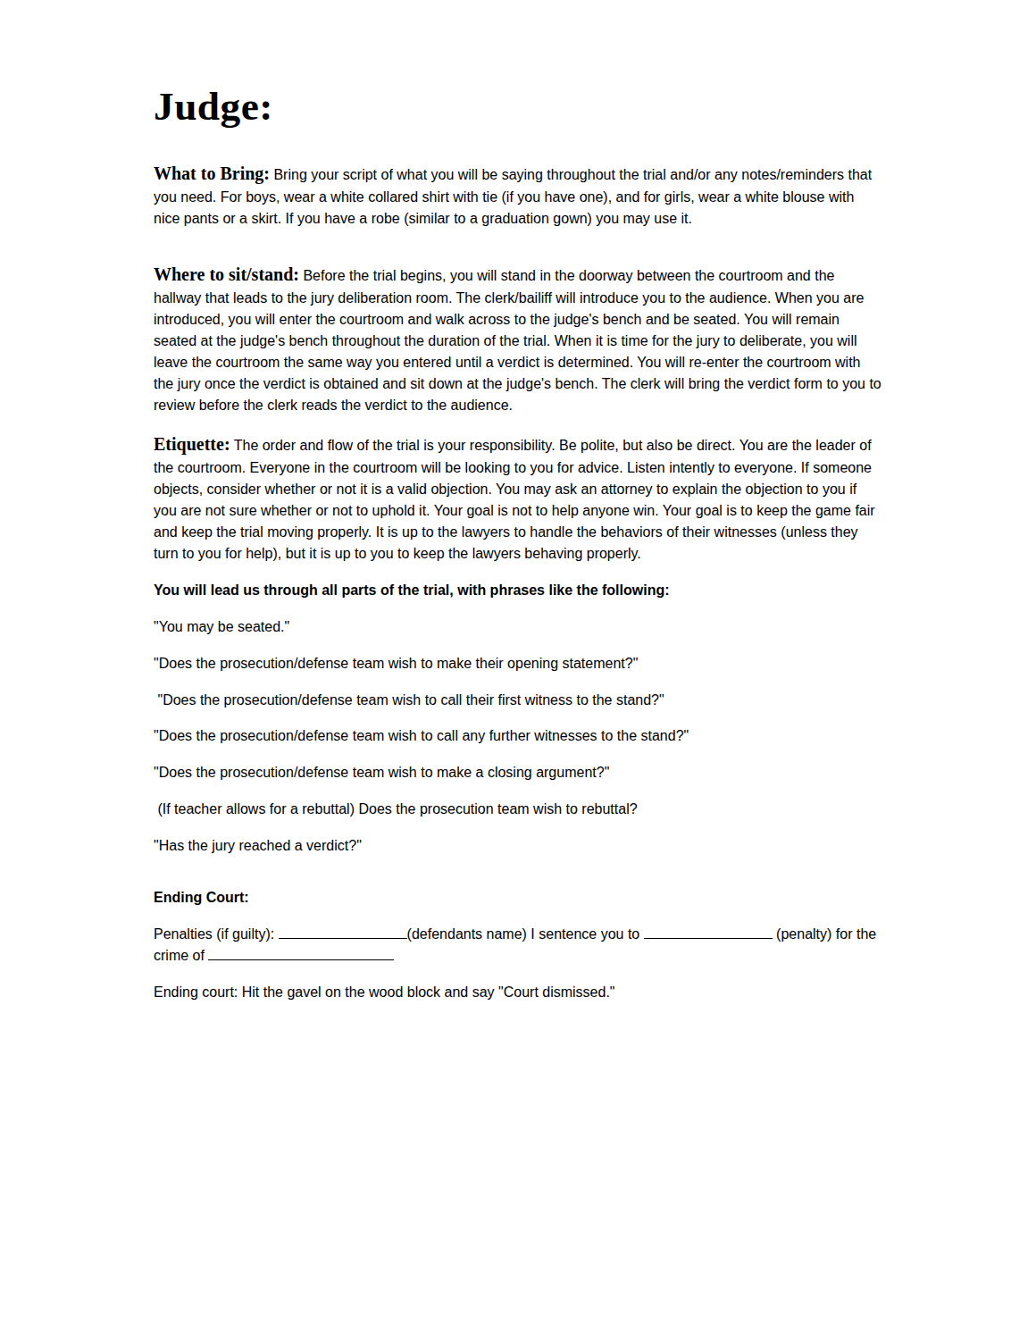Judge:
What to Bring: Bring your script of what you will be saying throughout the trial and/or any notes/reminders that you need. For boys, wear a white collared shirt with tie (if you have one), and for girls, wear a white blouse with nice pants or a skirt. If you have a robe (similar to a graduation gown) you may use it.
Where to sit/stand: Before the trial begins, you will stand in the doorway between the courtroom and the hallway that leads to the jury deliberation room. The clerk/bailiff will introduce you to the audience. When you are introduced, you will enter the courtroom and walk across to the judge's bench and be seated. You will remain seated at the judge's bench throughout the duration of the trial. When it is time for the jury to deliberate, you will leave the courtroom the same way you entered until a verdict is determined. You will re-enter the courtroom with the jury once the verdict is obtained and sit down at the judge's bench. The clerk will bring the verdict form to you to review before the clerk reads the verdict to the audience.
Etiquette: The order and flow of the trial is your responsibility. Be polite, but also be direct. You are the leader of the courtroom. Everyone in the courtroom will be looking to you for advice. Listen intently to everyone. If someone objects, consider whether or not it is a valid objection. You may ask an attorney to explain the objection to you if you are not sure whether or not to uphold it. Your goal is not to help anyone win. Your goal is to keep the game fair and keep the trial moving properly. It is up to the lawyers to handle the behaviors of their witnesses (unless they turn to you for help), but it is up to you to keep the lawyers behaving properly.
You will lead us through all parts of the trial, with phrases like the following:
"You may be seated."
"Does the prosecution/defense team wish to make their opening statement?"
"Does the prosecution/defense team wish to call their first witness to the stand?"
"Does the prosecution/defense team wish to call any further witnesses to the stand?"
"Does the prosecution/defense team wish to make a closing argument?"
(If teacher allows for a rebuttal) Does the prosecution team wish to rebuttal?
"Has the jury reached a verdict?"
Ending Court:
Penalties (if guilty): (defendants name) I sentence you to (penalty) for the crime of
Ending court: Hit the gavel on the wood block and say "Court dismissed."